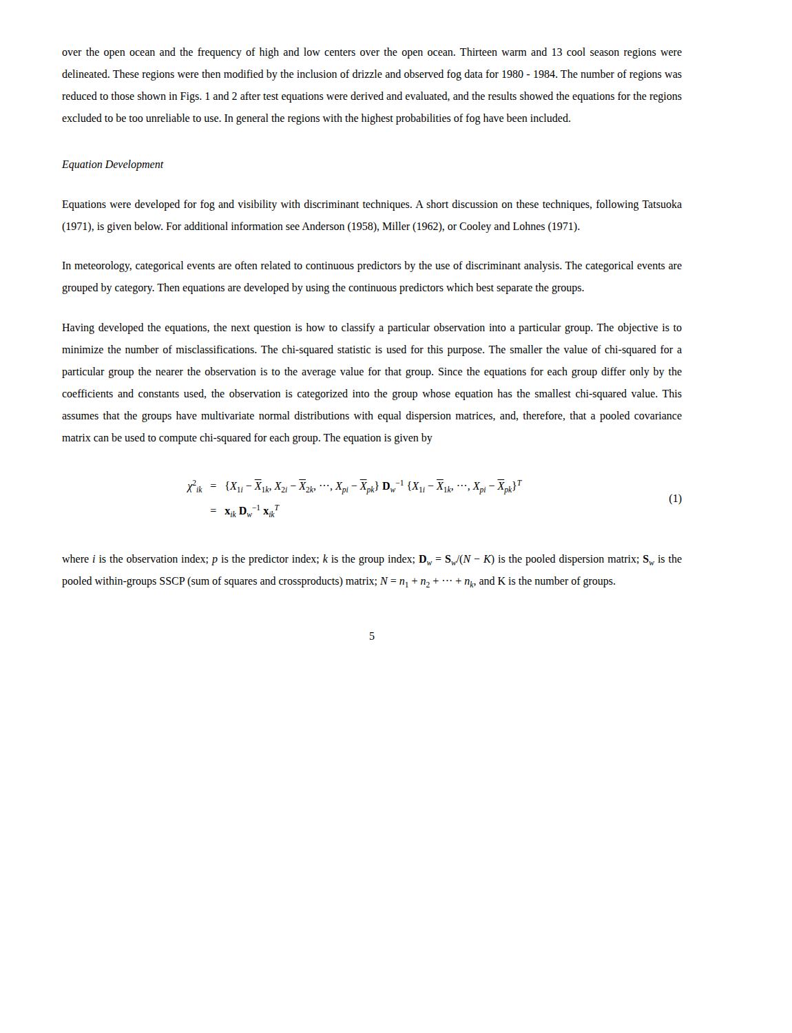over the open ocean and the frequency of high and low centers over the open ocean. Thirteen warm and 13 cool season regions were delineated. These regions were then modified by the inclusion of drizzle and observed fog data for 1980 - 1984. The number of regions was reduced to those shown in Figs. 1 and 2 after test equations were derived and evaluated, and the results showed the equations for the regions excluded to be too unreliable to use. In general the regions with the highest probabilities of fog have been included.
Equation Development
Equations were developed for fog and visibility with discriminant techniques. A short discussion on these techniques, following Tatsuoka (1971), is given below. For additional information see Anderson (1958), Miller (1962), or Cooley and Lohnes (1971).
In meteorology, categorical events are often related to continuous predictors by the use of discriminant analysis. The categorical events are grouped by category. Then equations are developed by using the continuous predictors which best separate the groups.
Having developed the equations, the next question is how to classify a particular observation into a particular group. The objective is to minimize the number of misclassifications. The chi-squared statistic is used for this purpose. The smaller the value of chi-squared for a particular group the nearer the observation is to the average value for that group. Since the equations for each group differ only by the coefficients and constants used, the observation is categorized into the group whose equation has the smallest chi-squared value. This assumes that the groups have multivariate normal distributions with equal dispersion matrices, and, therefore, that a pooled covariance matrix can be used to compute chi-squared for each group. The equation is given by
χ2ik
=
{X1i − X1k, X2i − X2k, ···, Xpi − Xpk} Dw−1 {X1i − X1k, ···, Xpi − Xpk}T
=
xik Dw−1 xikT
(1)
where i is the observation index; p is the predictor index; k is the group index; Dw = Sw/(N − K) is the pooled dispersion matrix; Sw is the pooled within-groups SSCP (sum of squares and crossproducts) matrix; N = n1 + n2 + ··· + nk, and K is the number of groups.
5